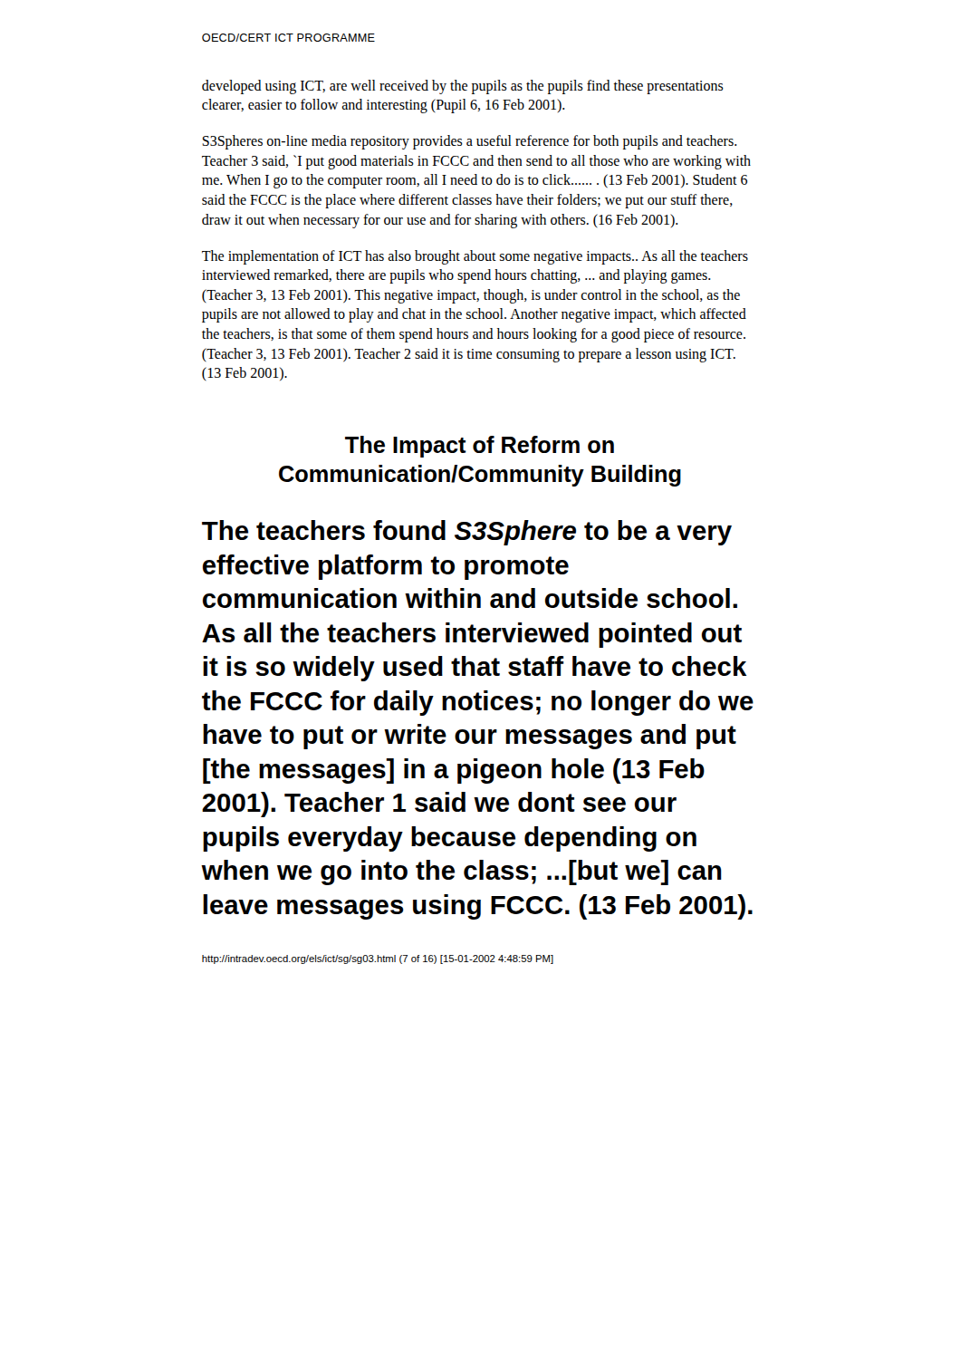OECD/CERT ICT PROGRAMME
developed using ICT, are well received by the pupils as the pupils find these presentations clearer, easier to follow and interesting (Pupil 6, 16 Feb 2001).
S3Spheres on-line media repository provides a useful reference for both pupils and teachers. Teacher 3 said, `I put good materials in FCCC and then send to all those who are working with me. When I go to the computer room, all I need to do is to click...... . (13 Feb 2001). Student 6 said the FCCC is the place where different classes have their folders; we put our stuff there, draw it out when necessary for our use and for sharing with others. (16 Feb 2001).
The implementation of ICT has also brought about some negative impacts.. As all the teachers interviewed remarked, there are pupils who spend hours chatting, ... and playing games. (Teacher 3, 13 Feb 2001). This negative impact, though, is under control in the school, as the pupils are not allowed to play and chat in the school. Another negative impact, which affected the teachers, is that some of them spend hours and hours looking for a good piece of resource. (Teacher 3, 13 Feb 2001). Teacher 2 said it is time consuming to prepare a lesson using ICT. (13 Feb 2001).
The Impact of Reform on
Communication/Community Building
The teachers found S3Sphere to be a very effective platform to promote communication within and outside school. As all the teachers interviewed pointed out it is so widely used that staff have to check the FCCC for daily notices; no longer do we have to put or write our messages and put [the messages] in a pigeon hole (13 Feb 2001). Teacher 1 said we dont see our pupils everyday because depending on when we go into the class; ...[but we] can leave messages using FCCC. (13 Feb 2001).
http://intradev.oecd.org/els/ict/sg/sg03.html (7 of 16) [15-01-2002 4:48:59 PM]